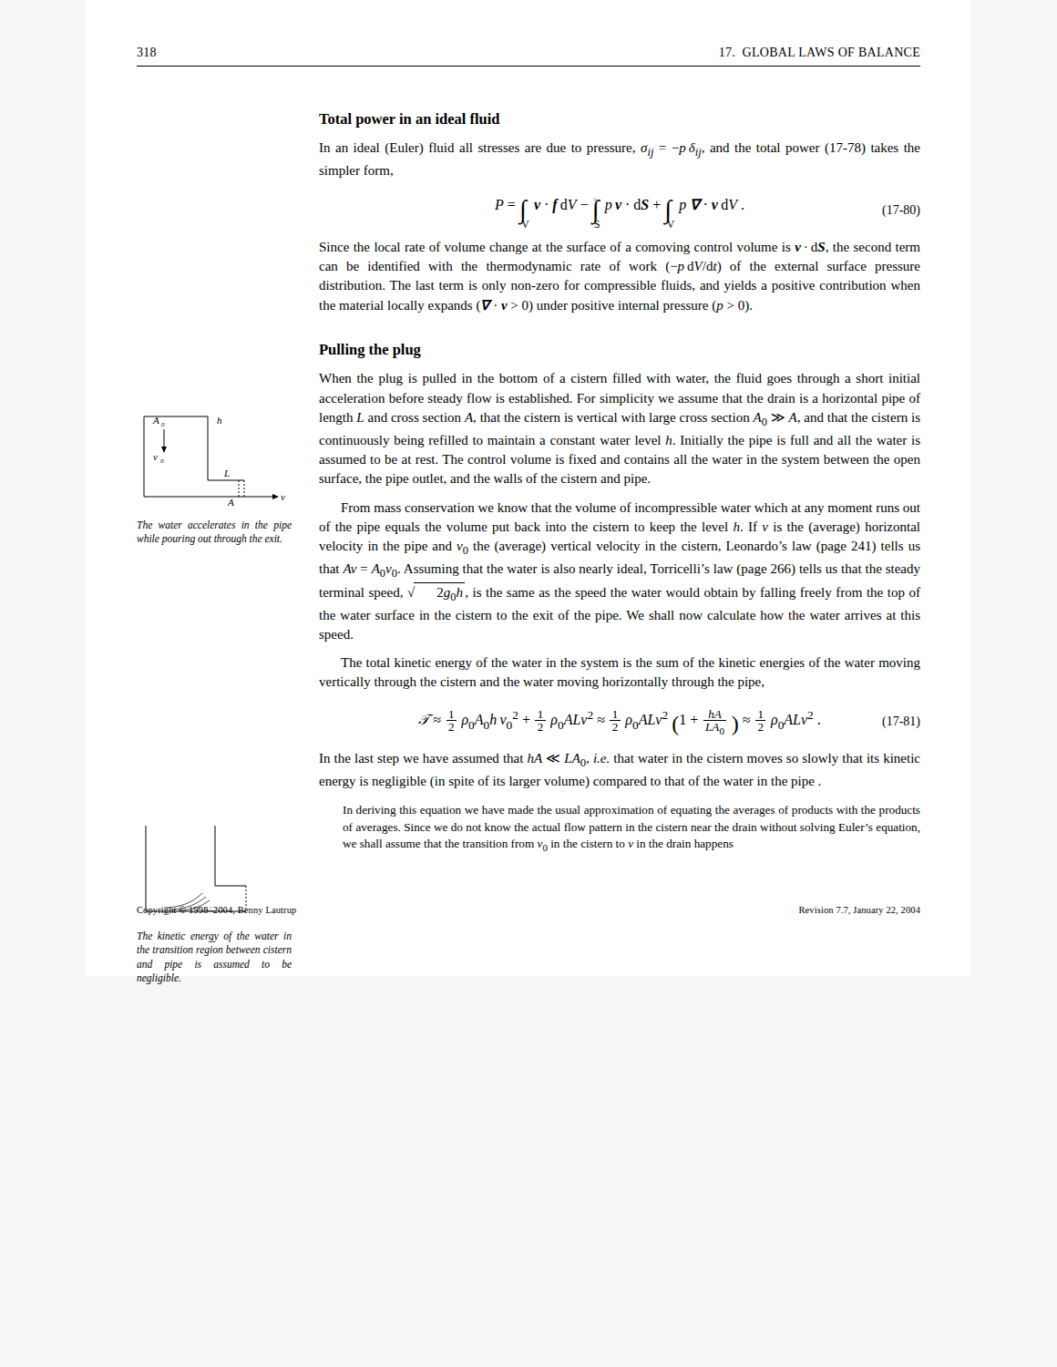318 17. Global laws of balance
A 0 h v 0 L A v
The water accelerates in the pipe while pouring out through the exit.
The kinetic energy of the water in the transition region between cistern and pipe is assumed to be negligible.
Total power in an ideal fluid
In an ideal (Euler) fluid all stresses are due to pressure, σij = −p δij, and the total power (17-78) takes the simpler form,
P = ∫V v · f dV − ∫S○ p v · dS + ∫V p ∇ · v dV . (17-80)
Since the local rate of volume change at the surface of a comoving control volume is v · dS, the second term can be identified with the thermodynamic rate of work (−p dV/dt) of the external surface pressure distribution. The last term is only non-zero for compressible fluids, and yields a positive contribution when the material locally expands (∇ · v > 0) under positive internal pressure (p > 0).
Pulling the plug
When the plug is pulled in the bottom of a cistern filled with water, the fluid goes through a short initial acceleration before steady flow is established. For simplicity we assume that the drain is a horizontal pipe of length L and cross section A, that the cistern is vertical with large cross section A0 ≫ A, and that the cistern is continuously being refilled to maintain a constant water level h. Initially the pipe is full and all the water is assumed to be at rest. The control volume is fixed and contains all the water in the system between the open surface, the pipe outlet, and the walls of the cistern and pipe.
From mass conservation we know that the volume of incompressible water which at any moment runs out of the pipe equals the volume put back into the cistern to keep the level h. If v is the (average) horizontal velocity in the pipe and v0 the (average) vertical velocity in the cistern, Leonardo’s law (page 241) tells us that Av = A0v0. Assuming that the water is also nearly ideal, Torricelli’s law (page 266) tells us that the steady terminal speed, √2g0h, is the same as the speed the water would obtain by falling freely from the top of the water surface in the cistern to the exit of the pipe. We shall now calculate how the water arrives at this speed.
The total kinetic energy of the water in the system is the sum of the kinetic energies of the water moving vertically through the cistern and the water moving horizontally through the pipe,
𝒯 ≈ 12 ρ0A0h v02 + 12 ρ0AL v2 ≈ 12 ρ0AL v2 (1 + hA LA0 ) ≈ 12 ρ0AL v2 . (17-81)
In the last step we have assumed that hA ≪ LA0, i.e. that water in the cistern moves so slowly that its kinetic energy is negligible (in spite of its larger volume) compared to that of the water in the pipe .
In deriving this equation we have made the usual approximation of equating the averages of products with the products of averages. Since we do not know the actual flow pattern in the cistern near the drain without solving Euler’s equation, we shall assume that the transition from v0 in the cistern to v in the drain happens
Copyright © 1998–2004, Benny Lautrup Revision 7.7, January 22, 2004